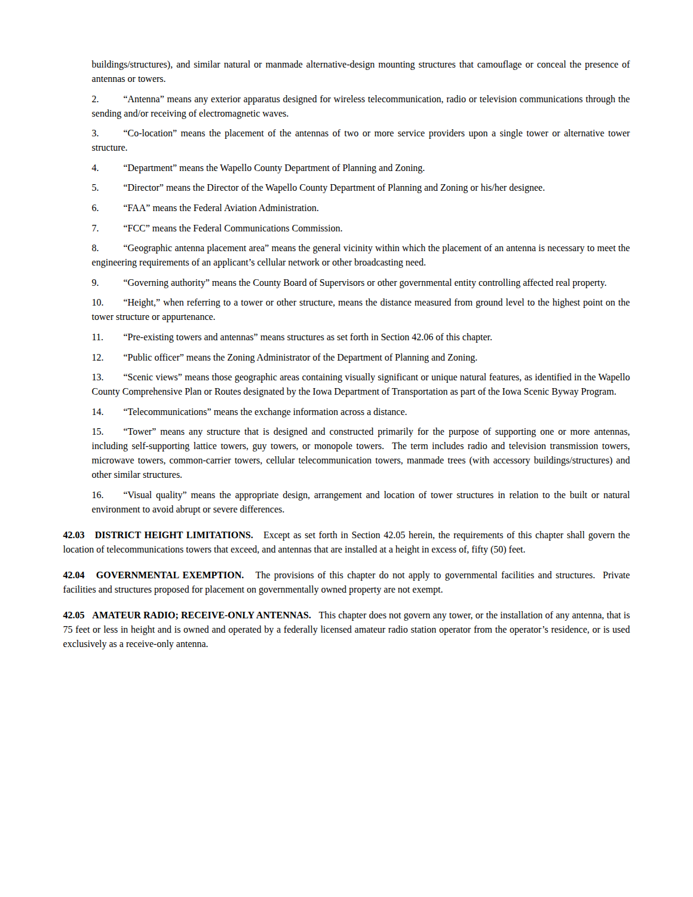buildings/structures), and similar natural or manmade alternative-design mounting structures that camouflage or conceal the presence of antennas or towers.
2.“Antenna” means any exterior apparatus designed for wireless telecommunication, radio or television communications through the sending and/or receiving of electromagnetic waves.
3.“Co-location” means the placement of the antennas of two or more service providers upon a single tower or alternative tower structure.
4.“Department” means the Wapello County Department of Planning and Zoning.
5.“Director” means the Director of the Wapello County Department of Planning and Zoning or his/her designee.
6.“FAA” means the Federal Aviation Administration.
7.“FCC” means the Federal Communications Commission.
8.“Geographic antenna placement area” means the general vicinity within which the placement of an antenna is necessary to meet the engineering requirements of an applicant’s cellular network or other broadcasting need.
9.“Governing authority” means the County Board of Supervisors or other governmental entity controlling affected real property.
10.“Height,” when referring to a tower or other structure, means the distance measured from ground level to the highest point on the tower structure or appurtenance.
11.“Pre-existing towers and antennas” means structures as set forth in Section 42.06 of this chapter.
12.“Public officer” means the Zoning Administrator of the Department of Planning and Zoning.
13.“Scenic views” means those geographic areas containing visually significant or unique natural features, as identified in the Wapello County Comprehensive Plan or Routes designated by the Iowa Department of Transportation as part of the Iowa Scenic Byway Program.
14.“Telecommunications” means the exchange information across a distance.
15.“Tower” means any structure that is designed and constructed primarily for the purpose of supporting one or more antennas, including self-supporting lattice towers, guy towers, or monopole towers. The term includes radio and television transmission towers, microwave towers, common-carrier towers, cellular telecommunication towers, manmade trees (with accessory buildings/structures) and other similar structures.
16.“Visual quality” means the appropriate design, arrangement and location of tower structures in relation to the built or natural environment to avoid abrupt or severe differences.
42.03 DISTRICT HEIGHT LIMITATIONS. Except as set forth in Section 42.05 herein, the requirements of this chapter shall govern the location of telecommunications towers that exceed, and antennas that are installed at a height in excess of, fifty (50) feet.
42.04 GOVERNMENTAL EXEMPTION. The provisions of this chapter do not apply to governmental facilities and structures. Private facilities and structures proposed for placement on governmentally owned property are not exempt.
42.05 AMATEUR RADIO; RECEIVE-ONLY ANTENNAS. This chapter does not govern any tower, or the installation of any antenna, that is 75 feet or less in height and is owned and operated by a federally licensed amateur radio station operator from the operator’s residence, or is used exclusively as a receive-only antenna.